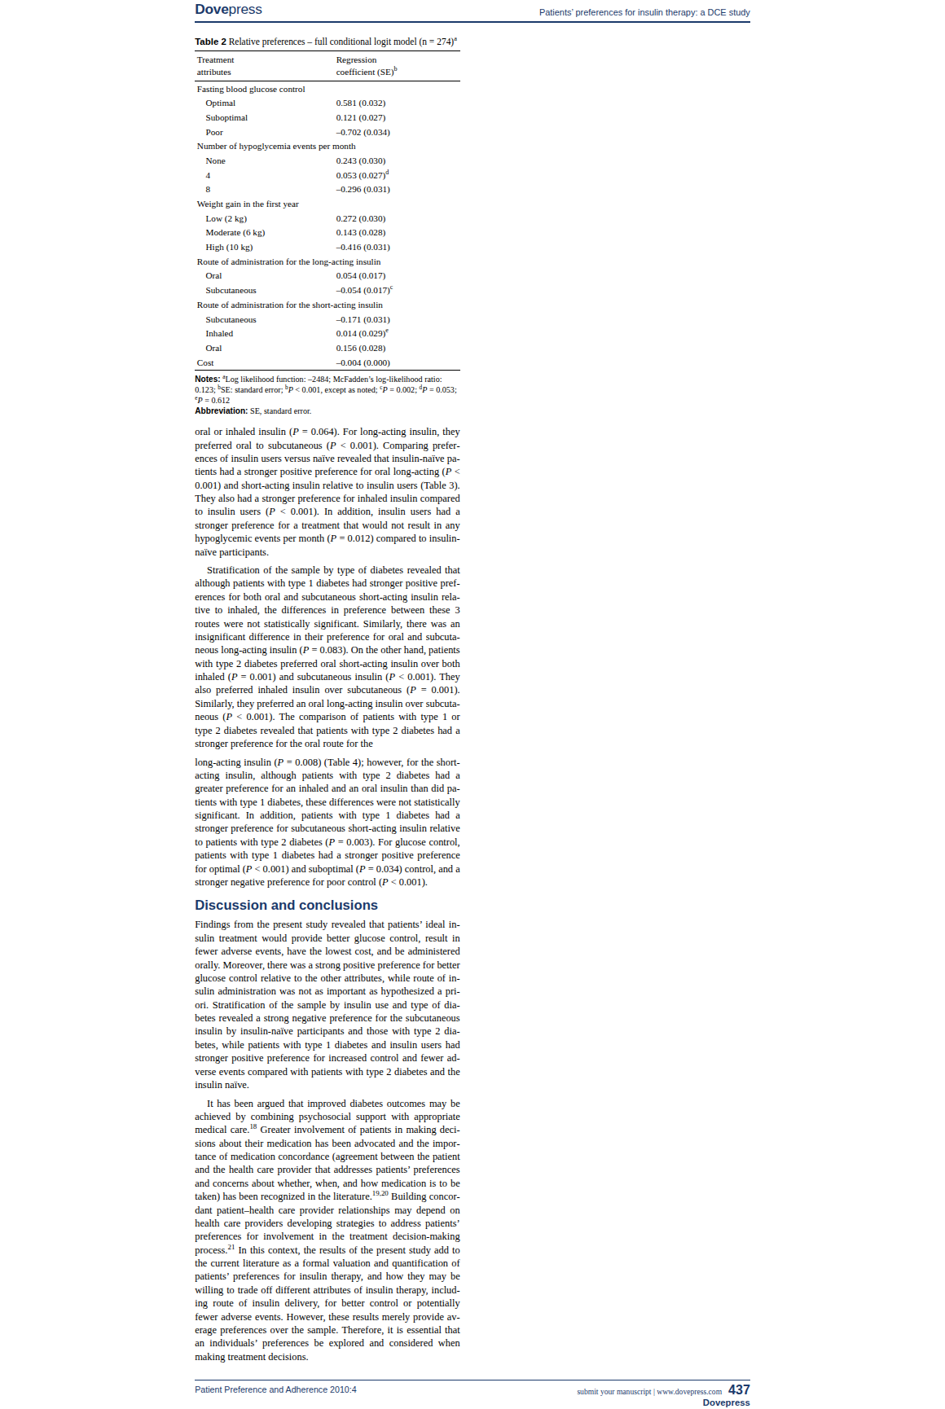Dovepress
Patients’ preferences for insulin therapy: a DCE study
Table 2 Relative preferences – full conditional logit model (n = 274)a
| Treatment attributes | Regression coefficient (SE) b |
| --- | --- |
| Fasting blood glucose control |
| Optimal | 0.581 (0.032) |
| Suboptimal | 0.121 (0.027) |
| Poor | –0.702 (0.034) |
| Number of hypoglycemia events per month |
| None | 0.243 (0.030) |
| 4 | 0.053 (0.027) d |
| 8 | –0.296 (0.031) |
| Weight gain in the first year |
| Low (2 kg) | 0.272 (0.030) |
| Moderate (6 kg) | 0.143 (0.028) |
| High (10 kg) | –0.416 (0.031) |
| Route of administration for the long-acting insulin |
| Oral | 0.054 (0.017) |
| Subcutaneous | –0.054 (0.017) c |
| Route of administration for the short-acting insulin |
| Subcutaneous | –0.171 (0.031) |
| Inhaled | 0.014 (0.029) e |
| Oral | 0.156 (0.028) |
| Cost | –0.004 (0.000) |
Notes: aLog likelihood function: –2484; McFadden’s log-likelihood ratio: 0.123; bSE: standard error; bP < 0.001, except as noted; cP = 0.002; dP = 0.053; eP = 0.612
Abbreviation: SE, standard error.
oral or inhaled insulin (P = 0.064). For long-acting insulin, they preferred oral to subcutaneous (P < 0.001). Comparing preferences of insulin users versus naïve revealed that insulin-naïve patients had a stronger positive preference for oral long-acting (P < 0.001) and short-acting insulin relative to insulin users (Table 3). They also had a stronger preference for inhaled insulin compared to insulin users (P < 0.001). In addition, insulin users had a stronger preference for a treatment that would not result in any hypoglycemic events per month (P = 0.012) compared to insulin-naïve participants.
Stratification of the sample by type of diabetes revealed that although patients with type 1 diabetes had stronger positive preferences for both oral and subcutaneous short-acting insulin relative to inhaled, the differences in preference between these 3 routes were not statistically significant. Similarly, there was an insignificant difference in their preference for oral and subcutaneous long-acting insulin (P = 0.083). On the other hand, patients with type 2 diabetes preferred oral short-acting insulin over both inhaled (P = 0.001) and subcutaneous insulin (P < 0.001). They also preferred inhaled insulin over subcutaneous (P = 0.001). Similarly, they preferred an oral long-acting insulin over subcutaneous (P < 0.001). The comparison of patients with type 1 or type 2 diabetes revealed that patients with type 2 diabetes had a stronger preference for the oral route for the
long-acting insulin (P = 0.008) (Table 4); however, for the short-acting insulin, although patients with type 2 diabetes had a greater preference for an inhaled and an oral insulin than did patients with type 1 diabetes, these differences were not statistically significant. In addition, patients with type 1 diabetes had a stronger preference for subcutaneous short-acting insulin relative to patients with type 2 diabetes (P = 0.003). For glucose control, patients with type 1 diabetes had a stronger positive preference for optimal (P < 0.001) and suboptimal (P = 0.034) control, and a stronger negative preference for poor control (P < 0.001).
Discussion and conclusions
Findings from the present study revealed that patients’ ideal insulin treatment would provide better glucose control, result in fewer adverse events, have the lowest cost, and be administered orally. Moreover, there was a strong positive preference for better glucose control relative to the other attributes, while route of insulin administration was not as important as hypothesized a priori. Stratification of the sample by insulin use and type of diabetes revealed a strong negative preference for the subcutaneous insulin by insulin-naïve participants and those with type 2 diabetes, while patients with type 1 diabetes and insulin users had stronger positive preference for increased control and fewer adverse events compared with patients with type 2 diabetes and the insulin naïve.
It has been argued that improved diabetes outcomes may be achieved by combining psychosocial support with appropriate medical care.18 Greater involvement of patients in making decisions about their medication has been advocated and the importance of medication concordance (agreement between the patient and the health care provider that addresses patients’ preferences and concerns about whether, when, and how medication is to be taken) has been recognized in the literature.19,20 Building concordant patient–health care provider relationships may depend on health care providers developing strategies to address patients’ preferences for involvement in the treatment decision-making process.21 In this context, the results of the present study add to the current literature as a formal valuation and quantification of patients’ preferences for insulin therapy, and how they may be willing to trade off different attributes of insulin therapy, including route of insulin delivery, for better control or potentially fewer adverse events. However, these results merely provide average preferences over the sample. Therefore, it is essential that an individuals’ preferences be explored and considered when making treatment decisions.
Patient Preference and Adherence 2010:4
submit your manuscript | www.dovepress.com 437
Dovepress